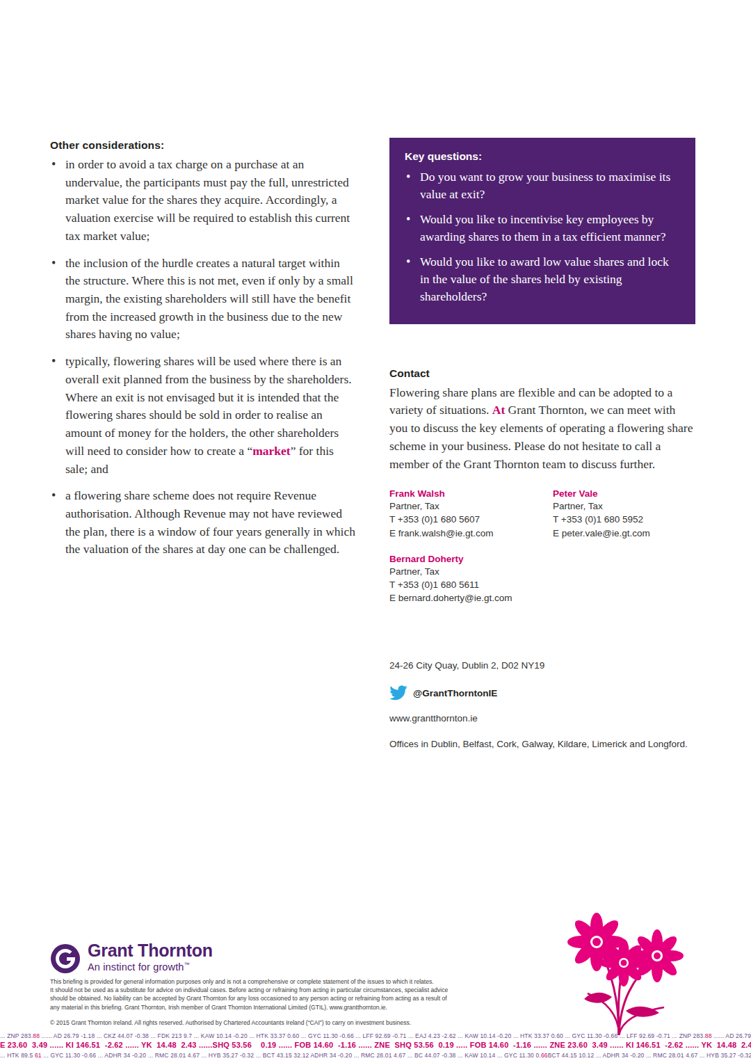Other considerations:
in order to avoid a tax charge on a purchase at an undervalue, the participants must pay the full, unrestricted market value for the shares they acquire. Accordingly, a valuation exercise will be required to establish this current tax market value;
the inclusion of the hurdle creates a natural target within the structure. Where this is not met, even if only by a small margin, the existing shareholders will still have the benefit from the increased growth in the business due to the new shares having no value;
typically, flowering shares will be used where there is an overall exit planned from the business by the shareholders. Where an exit is not envisaged but it is intended that the flowering shares should be sold in order to realise an amount of money for the holders, the other shareholders will need to consider how to create a “market” for this sale; and
a flowering share scheme does not require Revenue authorisation. Although Revenue may not have reviewed the plan, there is a window of four years generally in which the valuation of the shares at day one can be challenged.
Key questions:
Do you want to grow your business to maximise its value at exit?
Would you like to incentivise key employees by awarding shares to them in a tax efficient manner?
Would you like to award low value shares and lock in the value of the shares held by existing shareholders?
Contact
Flowering share plans are flexible and can be adopted to a variety of situations. At Grant Thornton, we can meet with you to discuss the key elements of operating a flowering share scheme in your business. Please do not hesitate to call a member of the Grant Thornton team to discuss further.
Frank Walsh
Partner, Tax
T +353 (0)1 680 5607
E frank.walsh@ie.gt.com
Bernard Doherty
Partner, Tax
T +353 (0)1 680 5611
E bernard.doherty@ie.gt.com
Peter Vale
Partner, Tax
T +353 (0)1 680 5952
E peter.vale@ie.gt.com
24-26 City Quay, Dublin 2, D02 NY19
@GrantThorntonIE
www.grantthornton.ie
Offices in Dublin, Belfast, Cork, Galway, Kildare, Limerick and Longford.
Grant Thornton An instinct for growth™
This briefing is provided for general information purposes only and is not a comprehensive or complete statement of the issues to which it relates.
It should not be used as a substitute for advice on individual cases. Before acting or refraining from acting in particular circumstances, specialist advice
should be obtained. No liability can be accepted by Grant Thornton for any loss occasioned to any person acting or refraining from acting as a result of
any material in this briefing. Grant Thornton, Irish member of Grant Thornton International Limited (GTIL). www.grantthornton.ie.
© 2015 Grant Thornton Ireland. All rights reserved. Authorised by Chartered Accountants Ireland (“CAI”) to carry on investment business.
... ZNP 283.88 ...... AD 26.79 -1.18 ... CKZ 44.07 -0.38 ... FDK 213 9.7 ... KAW 10.14 -0.20 ... HTK 33.37 0.60 ... GYC 11.30 -0.66 ... LFF 92.69 -0.71 ... EAJ 4.23 -2.62 ... KAW 10.14 -0.20 ... HTK 33.37 0.60 ... GYC 11.30 -0.66 ... LFF 92.69 -0.71 ... ZNP 283.88 ...... AD 26.79 -1.18 ... CKZ 44.07 -0.38 ... FDK 213 9.7 ... KAW 10.14 -0.20 ... HTK 33.37 0.60 EAJ 4.23 -2.62 ...
E 23.60 3.49 ...... KI 146.51 -2.62 ...... YK 14.48 2.43 ......SHQ 53.56 0.19 ...... FOB 14.60 -1.16 ...... ZNE SHQ 53.56 0.19 ..... FOB 14.60 -1.16 ...... ZNE 23.60 3.49 ...... KI 146.51 -2.62 ...... YK 14.48 2.43 ......SHQ 53
... HTK 89.5 61 ... GYC 11.30 -0.66 ... ADHR 34 -0.20 ... RMC 28.01 4.67 ... HYB 35.27 -0.32 ... BCT 43.15 32.12 ADHR 34 -0.20 ... RMC 28.01 4.67 ... BC 44.07 -0.38 ... KAW 10.14 ... GYC 11.30 0.66 BCT 44.15 10.12 ... ADHR 34 -0.20 ... RMC 28.01 4.67 ... HYB 35.27 -0.32 ... BCT 43.15 32.12 ...